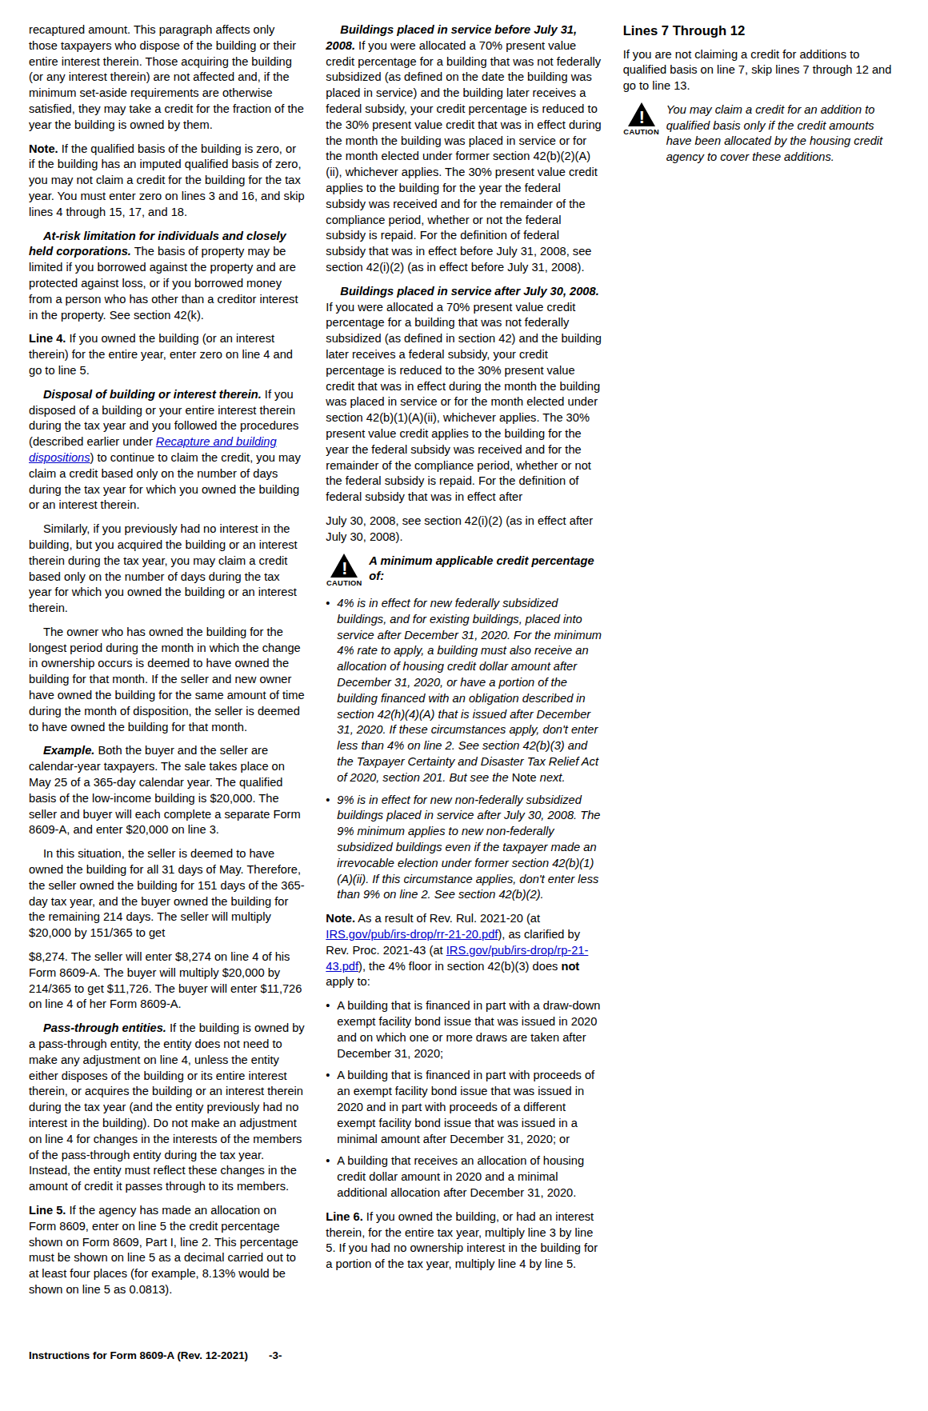recaptured amount. This paragraph affects only those taxpayers who dispose of the building or their entire interest therein. Those acquiring the building (or any interest therein) are not affected and, if the minimum set-aside requirements are otherwise satisfied, they may take a credit for the fraction of the year the building is owned by them.
Note. If the qualified basis of the building is zero, or if the building has an imputed qualified basis of zero, you may not claim a credit for the building for the tax year. You must enter zero on lines 3 and 16, and skip lines 4 through 15, 17, and 18.
At-risk limitation for individuals and closely held corporations. The basis of property may be limited if you borrowed against the property and are protected against loss, or if you borrowed money from a person who has other than a creditor interest in the property. See section 42(k).
Line 4. If you owned the building (or an interest therein) for the entire year, enter zero on line 4 and go to line 5.
Disposal of building or interest therein. If you disposed of a building or your entire interest therein during the tax year and you followed the procedures (described earlier under Recapture and building dispositions) to continue to claim the credit, you may claim a credit based only on the number of days during the tax year for which you owned the building or an interest therein.
Similarly, if you previously had no interest in the building, but you acquired the building or an interest therein during the tax year, you may claim a credit based only on the number of days during the tax year for which you owned the building or an interest therein.
The owner who has owned the building for the longest period during the month in which the change in ownership occurs is deemed to have owned the building for that month. If the seller and new owner have owned the building for the same amount of time during the month of disposition, the seller is deemed to have owned the building for that month.
Example. Both the buyer and the seller are calendar-year taxpayers. The sale takes place on May 25 of a 365-day calendar year. The qualified basis of the low-income building is $20,000. The seller and buyer will each complete a separate Form 8609-A, and enter $20,000 on line 3.
In this situation, the seller is deemed to have owned the building for all 31 days of May. Therefore, the seller owned the building for 151 days of the 365-day tax year, and the buyer owned the building for the remaining 214 days. The seller will multiply $20,000 by 151/365 to get
$8,274. The seller will enter $8,274 on line 4 of his Form 8609-A. The buyer will multiply $20,000 by 214/365 to get $11,726. The buyer will enter $11,726 on line 4 of her Form 8609-A.
Pass-through entities. If the building is owned by a pass-through entity, the entity does not need to make any adjustment on line 4, unless the entity either disposes of the building or its entire interest therein, or acquires the building or an interest therein during the tax year (and the entity previously had no interest in the building). Do not make an adjustment on line 4 for changes in the interests of the members of the pass-through entity during the tax year. Instead, the entity must reflect these changes in the amount of credit it passes through to its members.
Line 5. If the agency has made an allocation on Form 8609, enter on line 5 the credit percentage shown on Form 8609, Part I, line 2. This percentage must be shown on line 5 as a decimal carried out to at least four places (for example, 8.13% would be shown on line 5 as 0.0813).
Buildings placed in service before July 31, 2008. If you were allocated a 70% present value credit percentage for a building that was not federally subsidized (as defined on the date the building was placed in service) and the building later receives a federal subsidy, your credit percentage is reduced to the 30% present value credit that was in effect during the month the building was placed in service or for the month elected under former section 42(b)(2)(A)(ii), whichever applies. The 30% present value credit applies to the building for the year the federal subsidy was received and for the remainder of the compliance period, whether or not the federal subsidy is repaid. For the definition of federal subsidy that was in effect before July 31, 2008, see section 42(i)(2) (as in effect before July 31, 2008).
Buildings placed in service after July 30, 2008. If you were allocated a 70% present value credit percentage for a building that was not federally subsidized (as defined in section 42) and the building later receives a federal subsidy, your credit percentage is reduced to the 30% present value credit that was in effect during the month the building was placed in service or for the month elected under section 42(b)(1)(A)(ii), whichever applies. The 30% present value credit applies to the building for the year the federal subsidy was received and for the remainder of the compliance period, whether or not the federal subsidy is repaid. For the definition of federal subsidy that was in effect after
July 30, 2008, see section 42(i)(2) (as in effect after July 30, 2008).
CAUTION
A minimum applicable credit percentage of:
4% is in effect for new federally subsidized buildings, and for existing buildings, placed into service after December 31, 2020. For the minimum 4% rate to apply, a building must also receive an allocation of housing credit dollar amount after December 31, 2020, or have a portion of the building financed with an obligation described in section 42(h)(4)(A) that is issued after December 31, 2020. If these circumstances apply, don't enter less than 4% on line 2. See section 42(b)(3) and the Taxpayer Certainty and Disaster Tax Relief Act of 2020, section 201. But see the Note next.
9% is in effect for new non-federally subsidized buildings placed in service after July 30, 2008. The 9% minimum applies to new non-federally subsidized buildings even if the taxpayer made an irrevocable election under former section 42(b)(1)(A)(ii). If this circumstance applies, don't enter less than 9% on line 2. See section 42(b)(2).
Note. As a result of Rev. Rul. 2021-20 (at IRS.gov/pub/irs-drop/rr-21-20.pdf), as clarified by Rev. Proc. 2021-43 (at IRS.gov/pub/irs-drop/rp-21-43.pdf), the 4% floor in section 42(b)(3) does not apply to:
A building that is financed in part with a draw-down exempt facility bond issue that was issued in 2020 and on which one or more draws are taken after December 31, 2020;
A building that is financed in part with proceeds of an exempt facility bond issue that was issued in 2020 and in part with proceeds of a different exempt facility bond issue that was issued in a minimal amount after December 31, 2020; or
A building that receives an allocation of housing credit dollar amount in 2020 and a minimal additional allocation after December 31, 2020.
Line 6. If you owned the building, or had an interest therein, for the entire tax year, multiply line 3 by line 5. If you had no ownership interest in the building for a portion of the tax year, multiply line 4 by line 5.
Lines 7 Through 12
If you are not claiming a credit for additions to qualified basis on line 7, skip lines 7 through 12 and go to line 13.
CAUTION
You may claim a credit for an addition to qualified basis only if the credit amounts have been allocated by the housing credit agency to cover these additions.
Instructions for Form 8609-A (Rev. 12-2021)-3-